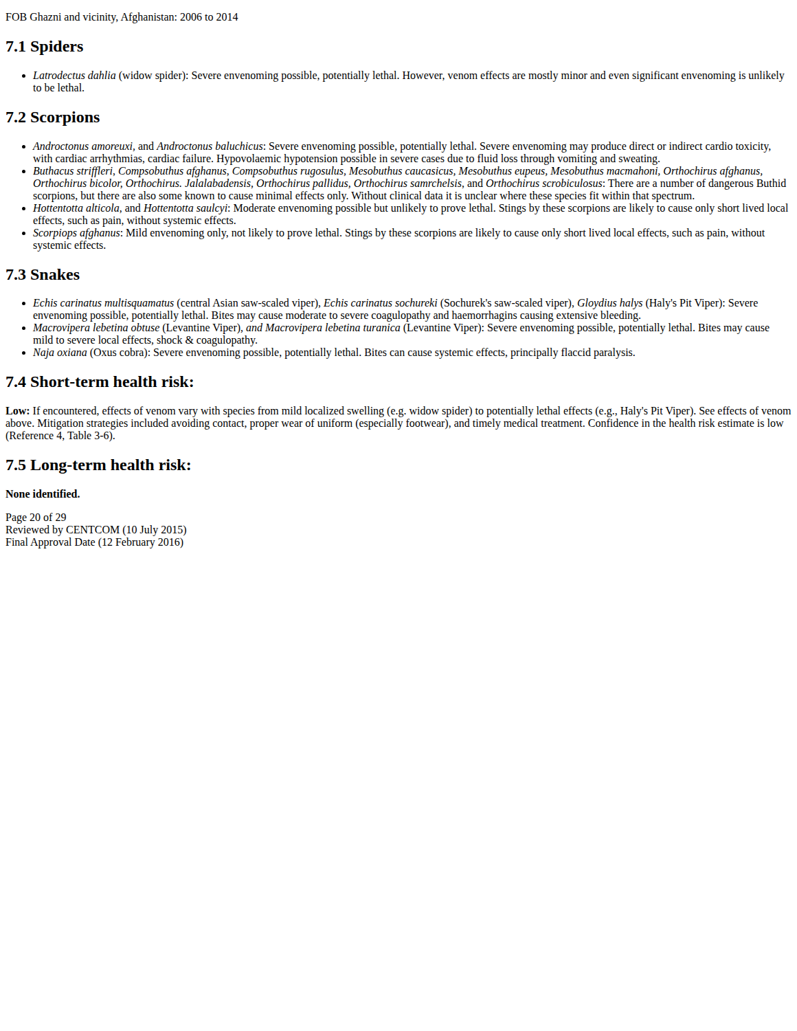FOB Ghazni and vicinity, Afghanistan: 2006 to 2014
7.1 Spiders
Latrodectus dahlia (widow spider): Severe envenoming possible, potentially lethal. However, venom effects are mostly minor and even significant envenoming is unlikely to be lethal.
7.2 Scorpions
Androctonus amoreuxi, and Androctonus baluchicus: Severe envenoming possible, potentially lethal. Severe envenoming may produce direct or indirect cardio toxicity, with cardiac arrhythmias, cardiac failure. Hypovolaemic hypotension possible in severe cases due to fluid loss through vomiting and sweating.
Buthacus striffleri, Compsobuthus afghanus, Compsobuthus rugosulus, Mesobuthus caucasicus, Mesobuthus eupeus, Mesobuthus macmahoni, Orthochirus afghanus, Orthochirus bicolor, Orthochirus. Jalalabadensis, Orthochirus pallidus, Orthochirus samrchelsis, and Orthochirus scrobiculosus: There are a number of dangerous Buthid scorpions, but there are also some known to cause minimal effects only. Without clinical data it is unclear where these species fit within that spectrum.
Hottentotta alticola, and Hottentotta saulcyi: Moderate envenoming possible but unlikely to prove lethal. Stings by these scorpions are likely to cause only short lived local effects, such as pain, without systemic effects.
Scorpiops afghanus: Mild envenoming only, not likely to prove lethal. Stings by these scorpions are likely to cause only short lived local effects, such as pain, without systemic effects.
7.3 Snakes
Echis carinatus multisquamatus (central Asian saw-scaled viper), Echis carinatus sochureki (Sochurek's saw-scaled viper), Gloydius halys (Haly's Pit Viper): Severe envenoming possible, potentially lethal. Bites may cause moderate to severe coagulopathy and haemorrhagins causing extensive bleeding.
Macrovipera lebetina obtuse (Levantine Viper), and Macrovipera lebetina turanica (Levantine Viper): Severe envenoming possible, potentially lethal. Bites may cause mild to severe local effects, shock & coagulopathy.
Naja oxiana (Oxus cobra): Severe envenoming possible, potentially lethal. Bites can cause systemic effects, principally flaccid paralysis.
7.4 Short-term health risk:
Low: If encountered, effects of venom vary with species from mild localized swelling (e.g. widow spider) to potentially lethal effects (e.g., Haly's Pit Viper). See effects of venom above. Mitigation strategies included avoiding contact, proper wear of uniform (especially footwear), and timely medical treatment. Confidence in the health risk estimate is low (Reference 4, Table 3-6).
7.5 Long-term health risk:
None identified.
Page 20 of 29
Reviewed by CENTCOM (10 July 2015)
Final Approval Date (12 February 2016)